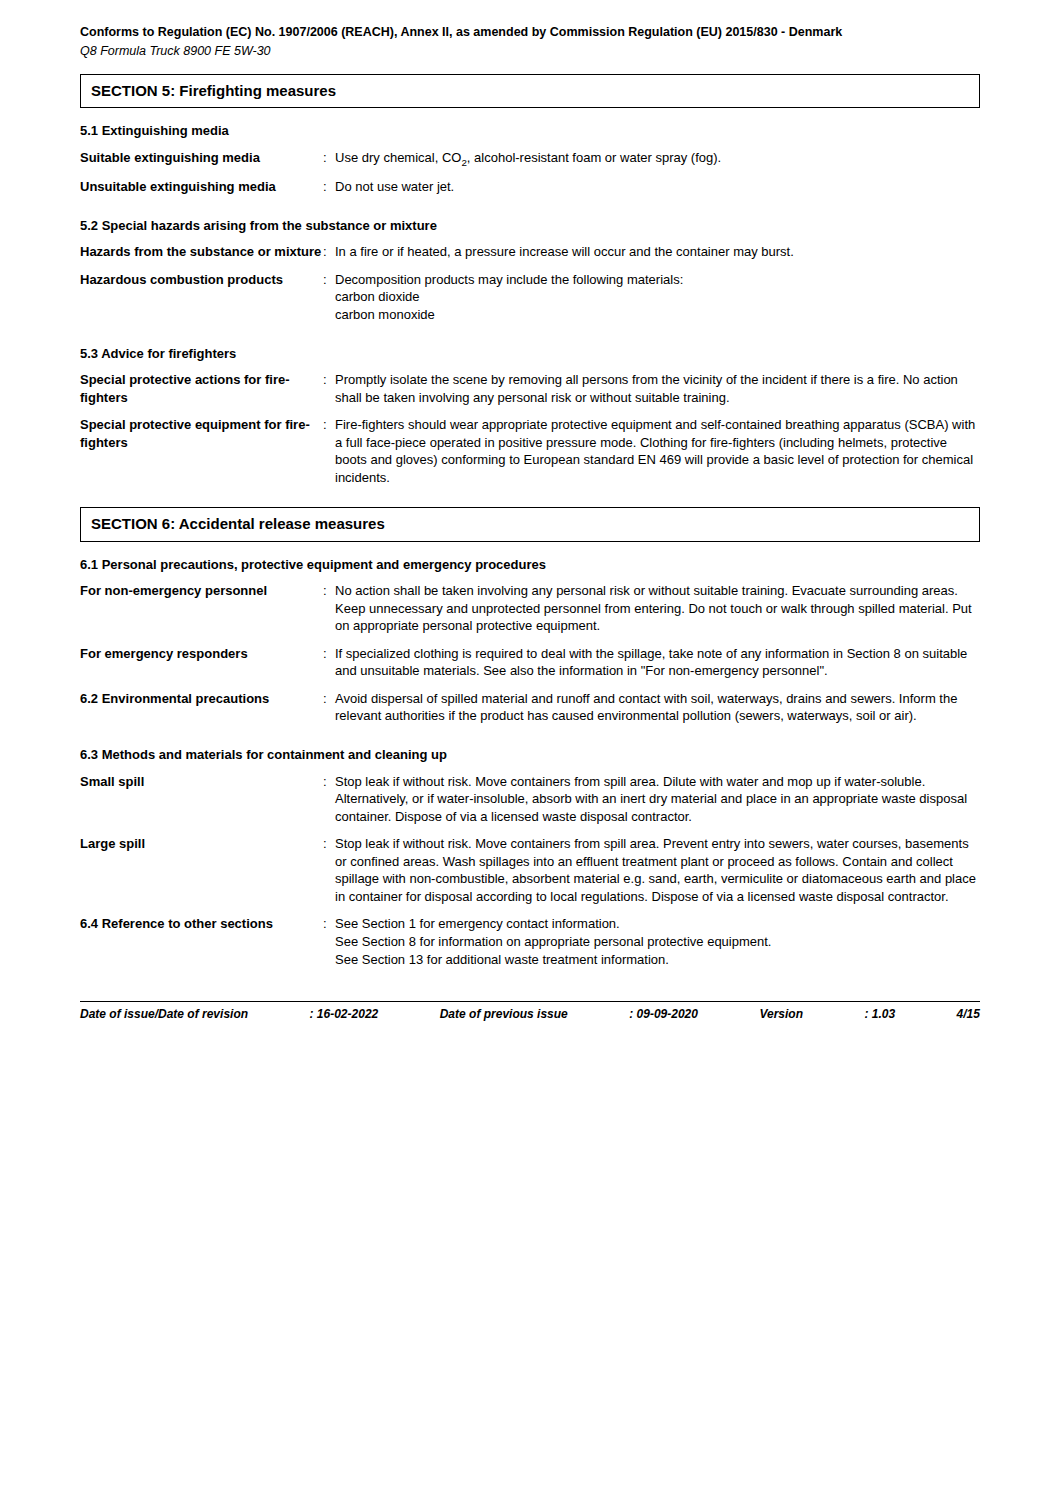Conforms to Regulation (EC) No. 1907/2006 (REACH), Annex II, as amended by Commission Regulation (EU) 2015/830 - Denmark Q8 Formula Truck 8900 FE 5W-30
SECTION 5: Firefighting measures
5.1 Extinguishing media
| Suitable extinguishing media | : | Use dry chemical, CO 2 , alcohol-resistant foam or water spray (fog). |
| Unsuitable extinguishing media | : | Do not use water jet. |
5.2 Special hazards arising from the substance or mixture
| Hazards from the substance or mixture | : | In a fire or if heated, a pressure increase will occur and the container may burst. |
| Hazardous combustion products | : | Decomposition products may include the following materials: carbon dioxide carbon monoxide |
5.3 Advice for firefighters
| Special protective actions for fire-fighters | : | Promptly isolate the scene by removing all persons from the vicinity of the incident if there is a fire. No action shall be taken involving any personal risk or without suitable training. |
| Special protective equipment for fire-fighters | : | Fire-fighters should wear appropriate protective equipment and self-contained breathing apparatus (SCBA) with a full face-piece operated in positive pressure mode. Clothing for fire-fighters (including helmets, protective boots and gloves) conforming to European standard EN 469 will provide a basic level of protection for chemical incidents. |
SECTION 6: Accidental release measures
6.1 Personal precautions, protective equipment and emergency procedures
| For non-emergency personnel | : | No action shall be taken involving any personal risk or without suitable training. Evacuate surrounding areas. Keep unnecessary and unprotected personnel from entering. Do not touch or walk through spilled material. Put on appropriate personal protective equipment. |
| For emergency responders | : | If specialized clothing is required to deal with the spillage, take note of any information in Section 8 on suitable and unsuitable materials. See also the information in "For non-emergency personnel". |
| 6.2 Environmental precautions | : | Avoid dispersal of spilled material and runoff and contact with soil, waterways, drains and sewers. Inform the relevant authorities if the product has caused environmental pollution (sewers, waterways, soil or air). |
6.3 Methods and materials for containment and cleaning up
| Small spill | : | Stop leak if without risk. Move containers from spill area. Dilute with water and mop up if water-soluble. Alternatively, or if water-insoluble, absorb with an inert dry material and place in an appropriate waste disposal container. Dispose of via a licensed waste disposal contractor. |
| Large spill | : | Stop leak if without risk. Move containers from spill area. Prevent entry into sewers, water courses, basements or confined areas. Wash spillages into an effluent treatment plant or proceed as follows. Contain and collect spillage with non-combustible, absorbent material e.g. sand, earth, vermiculite or diatomaceous earth and place in container for disposal according to local regulations. Dispose of via a licensed waste disposal contractor. |
| 6.4 Reference to other sections | : | See Section 1 for emergency contact information. See Section 8 for information on appropriate personal protective equipment. See Section 13 for additional waste treatment information. |
Date of issue/Date of revision : 16-02-2022 Date of previous issue : 09-09-2020 Version : 1.03 4/15